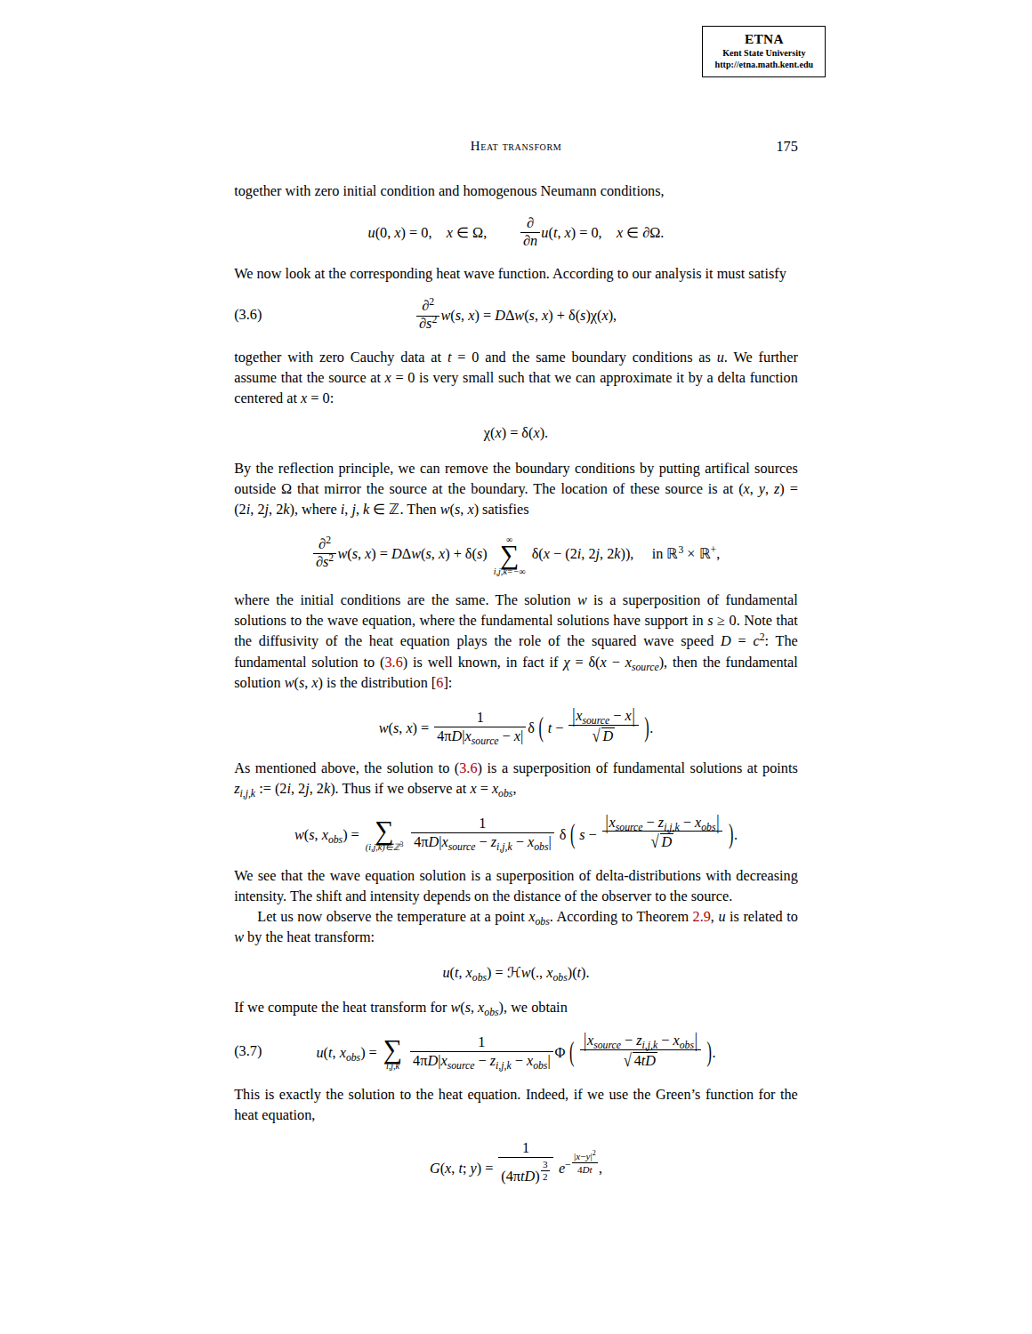ETNA
Kent State University
http://etna.math.kent.edu
Heat transform 175
together with zero initial condition and homogenous Neumann conditions,
u(0, x) = 0, x ∈ Ω, ∂∂n u(t, x) = 0, x ∈ ∂Ω.
We now look at the corresponding heat wave function. According to our analysis it must satisfy
(3.6)
∂2∂s2 w(s, x) = DΔw(s, x) + δ(s)χ(x),
together with zero Cauchy data at t = 0 and the same boundary conditions as u. We further assume that the source at x = 0 is very small such that we can approximate it by a delta function centered at x = 0:
χ(x) = δ(x).
By the reflection principle, we can remove the boundary conditions by putting artifical sources outside Ω that mirror the source at the boundary. The location of these source is at (x, y, z) = (2i, 2j, 2k), where i, j, k ∈ ℤ. Then w(s, x) satisfies
∂2∂s2 w(s, x) = DΔw(s, x) + δ(s) ∞∑i,j,k=−∞ δ(x − (2i, 2j, 2k)), in ℝ3 × ℝ+,
where the initial conditions are the same. The solution w is a superposition of fundamental solutions to the wave equation, where the fundamental solutions have support in s ≥ 0. Note that the diffusivity of the heat equation plays the role of the squared wave speed D = c2: The fundamental solution to (3.6) is well known, in fact if χ = δ(x − xsource), then the fundamental solution w(s, x) is the distribution [6]:
w(s, x) = 14πD|xsource − x|δ ( t − |xsource − x|D ).
As mentioned above, the solution to (3.6) is a superposition of fundamental solutions at points zi,j,k := (2i, 2j, 2k). Thus if we observe at x = xobs,
w(s, xobs) = ∑(i,j,k)∈ℤ3 14πD|xsource − zi,j,k − xobs| δ ( s − |xsource − zi,j,k − xobs|D ).
We see that the wave equation solution is a superposition of delta-distributions with decreasing intensity. The shift and intensity depends on the distance of the observer to the source.
Let us now observe the temperature at a point xobs. According to Theorem 2.9, u is related to w by the heat transform:
u(t, xobs) = ℋw(., xobs)(t).
If we compute the heat transform for w(s, xobs), we obtain
(3.7)
u(t, xobs) = ∑i,j,k 14πD|xsource − zi,j,k − xobs|Φ ( |xsource − zi,j,k − xobs|4tD ).
This is exactly the solution to the heat equation. Indeed, if we use the Green’s function for the heat equation,
G(x, t; y) = 1(4πtD)32 e−|x−y|24Dt,